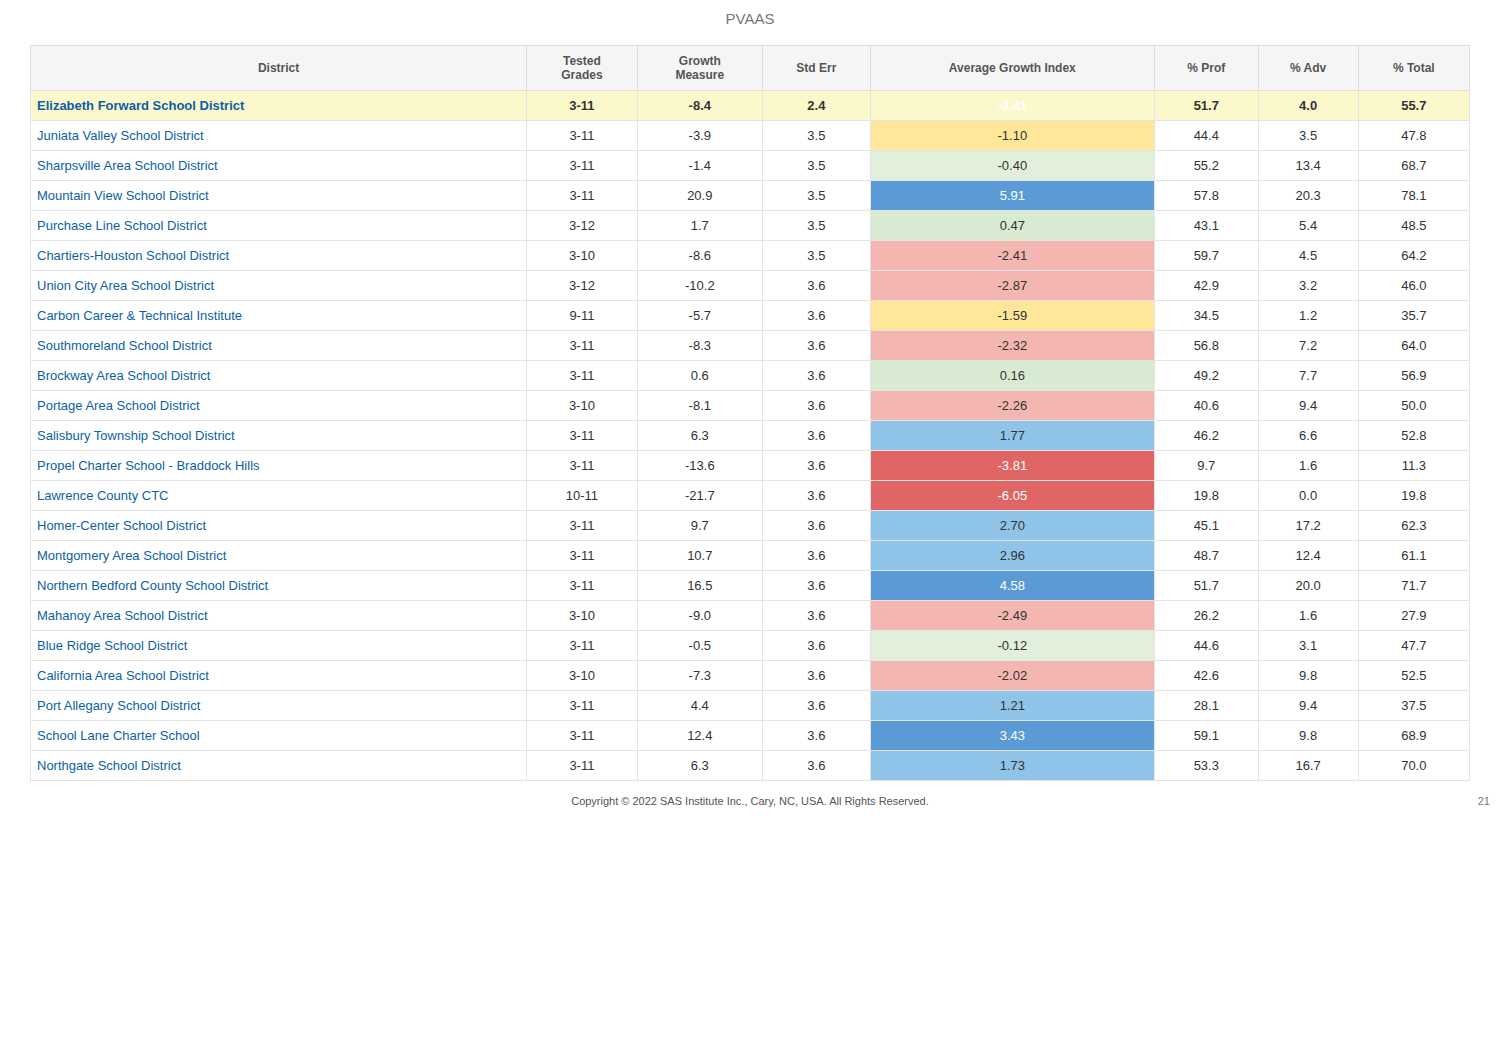PVAAS
| District | Tested Grades | Growth Measure | Std Err | Average Growth Index | % Prof | % Adv | % Total |
| --- | --- | --- | --- | --- | --- | --- | --- |
| Elizabeth Forward School District | 3-11 | -8.4 | 2.4 | -3.41 | 51.7 | 4.0 | 55.7 |
| Juniata Valley School District | 3-11 | -3.9 | 3.5 | -1.10 | 44.4 | 3.5 | 47.8 |
| Sharpsville Area School District | 3-11 | -1.4 | 3.5 | -0.40 | 55.2 | 13.4 | 68.7 |
| Mountain View School District | 3-11 | 20.9 | 3.5 | 5.91 | 57.8 | 20.3 | 78.1 |
| Purchase Line School District | 3-12 | 1.7 | 3.5 | 0.47 | 43.1 | 5.4 | 48.5 |
| Chartiers-Houston School District | 3-10 | -8.6 | 3.5 | -2.41 | 59.7 | 4.5 | 64.2 |
| Union City Area School District | 3-12 | -10.2 | 3.6 | -2.87 | 42.9 | 3.2 | 46.0 |
| Carbon Career & Technical Institute | 9-11 | -5.7 | 3.6 | -1.59 | 34.5 | 1.2 | 35.7 |
| Southmoreland School District | 3-11 | -8.3 | 3.6 | -2.32 | 56.8 | 7.2 | 64.0 |
| Brockway Area School District | 3-11 | 0.6 | 3.6 | 0.16 | 49.2 | 7.7 | 56.9 |
| Portage Area School District | 3-10 | -8.1 | 3.6 | -2.26 | 40.6 | 9.4 | 50.0 |
| Salisbury Township School District | 3-11 | 6.3 | 3.6 | 1.77 | 46.2 | 6.6 | 52.8 |
| Propel Charter School - Braddock Hills | 3-11 | -13.6 | 3.6 | -3.81 | 9.7 | 1.6 | 11.3 |
| Lawrence County CTC | 10-11 | -21.7 | 3.6 | -6.05 | 19.8 | 0.0 | 19.8 |
| Homer-Center School District | 3-11 | 9.7 | 3.6 | 2.70 | 45.1 | 17.2 | 62.3 |
| Montgomery Area School District | 3-11 | 10.7 | 3.6 | 2.96 | 48.7 | 12.4 | 61.1 |
| Northern Bedford County School District | 3-11 | 16.5 | 3.6 | 4.58 | 51.7 | 20.0 | 71.7 |
| Mahanoy Area School District | 3-10 | -9.0 | 3.6 | -2.49 | 26.2 | 1.6 | 27.9 |
| Blue Ridge School District | 3-11 | -0.5 | 3.6 | -0.12 | 44.6 | 3.1 | 47.7 |
| California Area School District | 3-10 | -7.3 | 3.6 | -2.02 | 42.6 | 9.8 | 52.5 |
| Port Allegany School District | 3-11 | 4.4 | 3.6 | 1.21 | 28.1 | 9.4 | 37.5 |
| School Lane Charter School | 3-11 | 12.4 | 3.6 | 3.43 | 59.1 | 9.8 | 68.9 |
| Northgate School District | 3-11 | 6.3 | 3.6 | 1.73 | 53.3 | 16.7 | 70.0 |
Copyright © 2022 SAS Institute Inc., Cary, NC, USA. All Rights Reserved. 21